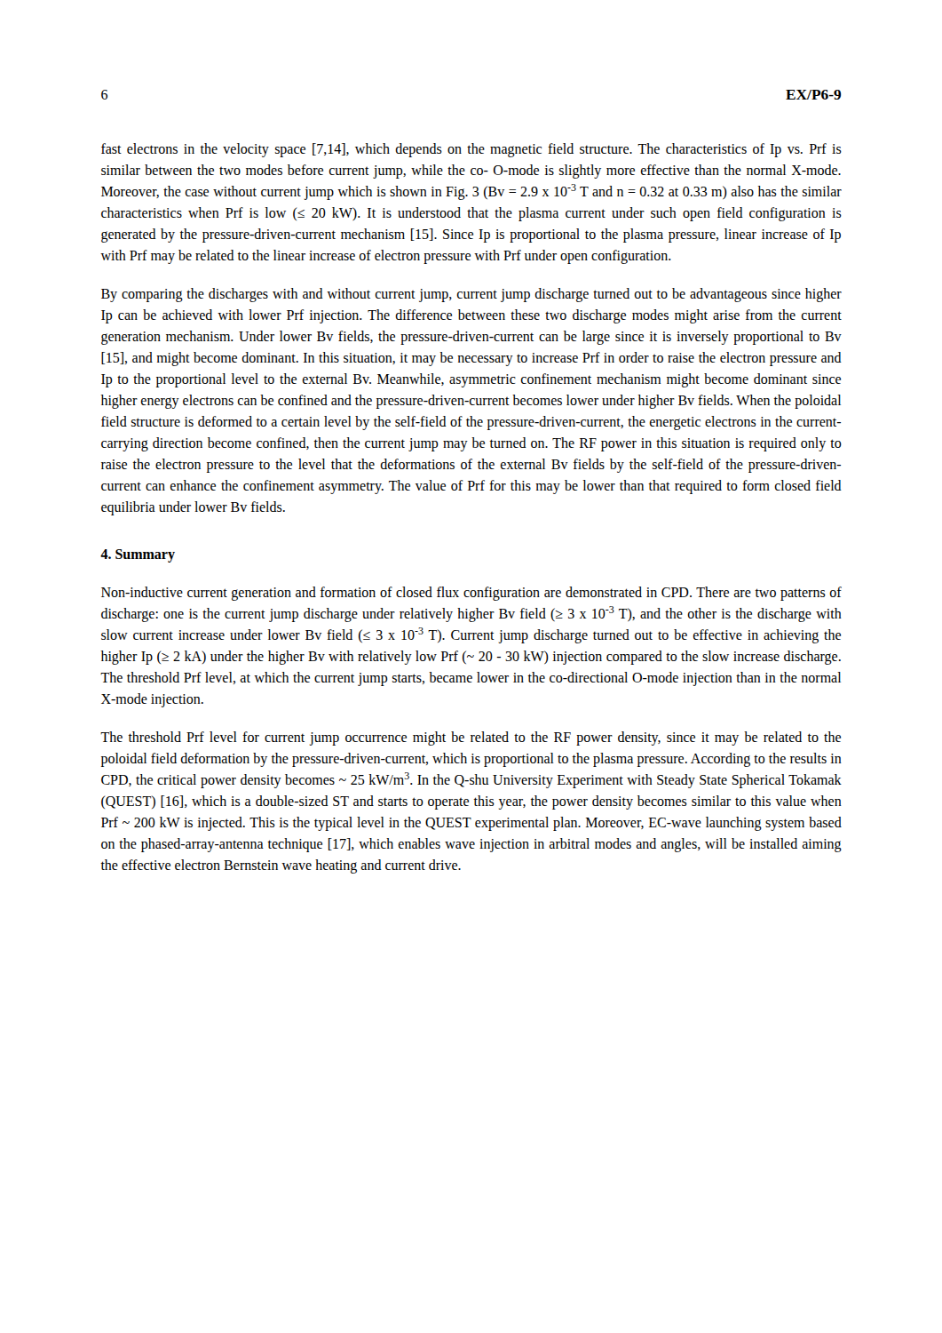6 EX/P6-9
fast electrons in the velocity space [7,14], which depends on the magnetic field structure. The characteristics of Ip vs. Prf is similar between the two modes before current jump, while the co- O-mode is slightly more effective than the normal X-mode. Moreover, the case without current jump which is shown in Fig. 3 (Bv = 2.9 x 10-3 T and n = 0.32 at 0.33 m) also has the similar characteristics when Prf is low (≤ 20 kW). It is understood that the plasma current under such open field configuration is generated by the pressure-driven-current mechanism [15]. Since Ip is proportional to the plasma pressure, linear increase of Ip with Prf may be related to the linear increase of electron pressure with Prf under open configuration.
By comparing the discharges with and without current jump, current jump discharge turned out to be advantageous since higher Ip can be achieved with lower Prf injection. The difference between these two discharge modes might arise from the current generation mechanism. Under lower Bv fields, the pressure-driven-current can be large since it is inversely proportional to Bv [15], and might become dominant. In this situation, it may be necessary to increase Prf in order to raise the electron pressure and Ip to the proportional level to the external Bv. Meanwhile, asymmetric confinement mechanism might become dominant since higher energy electrons can be confined and the pressure-driven-current becomes lower under higher Bv fields. When the poloidal field structure is deformed to a certain level by the self-field of the pressure-driven-current, the energetic electrons in the current-carrying direction become confined, then the current jump may be turned on. The RF power in this situation is required only to raise the electron pressure to the level that the deformations of the external Bv fields by the self-field of the pressure-driven-current can enhance the confinement asymmetry. The value of Prf for this may be lower than that required to form closed field equilibria under lower Bv fields.
4. Summary
Non-inductive current generation and formation of closed flux configuration are demonstrated in CPD. There are two patterns of discharge: one is the current jump discharge under relatively higher Bv field (≥ 3 x 10-3 T), and the other is the discharge with slow current increase under lower Bv field (≤ 3 x 10-3 T). Current jump discharge turned out to be effective in achieving the higher Ip (≥ 2 kA) under the higher Bv with relatively low Prf (~ 20 - 30 kW) injection compared to the slow increase discharge. The threshold Prf level, at which the current jump starts, became lower in the co-directional O-mode injection than in the normal X-mode injection.
The threshold Prf level for current jump occurrence might be related to the RF power density, since it may be related to the poloidal field deformation by the pressure-driven-current, which is proportional to the plasma pressure. According to the results in CPD, the critical power density becomes ~ 25 kW/m3. In the Q-shu University Experiment with Steady State Spherical Tokamak (QUEST) [16], which is a double-sized ST and starts to operate this year, the power density becomes similar to this value when Prf ~ 200 kW is injected. This is the typical level in the QUEST experimental plan. Moreover, EC-wave launching system based on the phased-array-antenna technique [17], which enables wave injection in arbitral modes and angles, will be installed aiming the effective electron Bernstein wave heating and current drive.